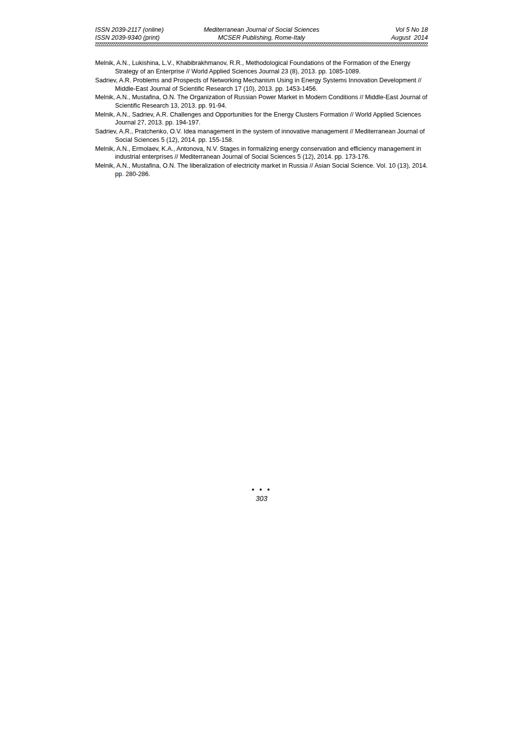| ISSN 2039-2117 (online) | Mediterranean Journal of Social Sciences | Vol 5 No 18 |
| ISSN 2039-9340 (print) | MCSER Publishing, Rome-Italy | August 2014 |
Melnik, A.N., Lukishina, L.V., Khabibrakhmanov, R.R., Methodological Foundations of the Formation of the Energy Strategy of an Enterprise // World Applied Sciences Journal 23 (8), 2013. pp. 1085-1089.
Sadriev, A.R. Problems and Prospects of Networking Mechanism Using in Energy Systems Innovation Development // Middle-East Journal of Scientific Research 17 (10), 2013. pp. 1453-1456.
Melnik, A.N., Mustafina, O.N. The Organization of Russian Power Market in Modern Conditions // Middle-East Journal of Scientific Research 13, 2013. pp. 91-94.
Melnik, A.N., Sadriev, A.R. Challenges and Opportunities for the Energy Clusters Formation // World Applied Sciences Journal 27, 2013. pp. 194-197.
Sadriev, A.R., Pratchenko, O.V. Idea management in the system of innovative management // Mediterranean Journal of Social Sciences 5 (12), 2014. pp. 155-158.
Melnik, A.N., Ermolaev, K.A., Antonova, N.V. Stages in formalizing energy conservation and efficiency management in industrial enterprises // Mediterranean Journal of Social Sciences 5 (12), 2014. pp. 173-176.
Melnik, A.N., Mustafina, O.N. The liberalization of electricity market in Russia // Asian Social Science. Vol. 10 (13), 2014. pp. 280-286.
• • •
303